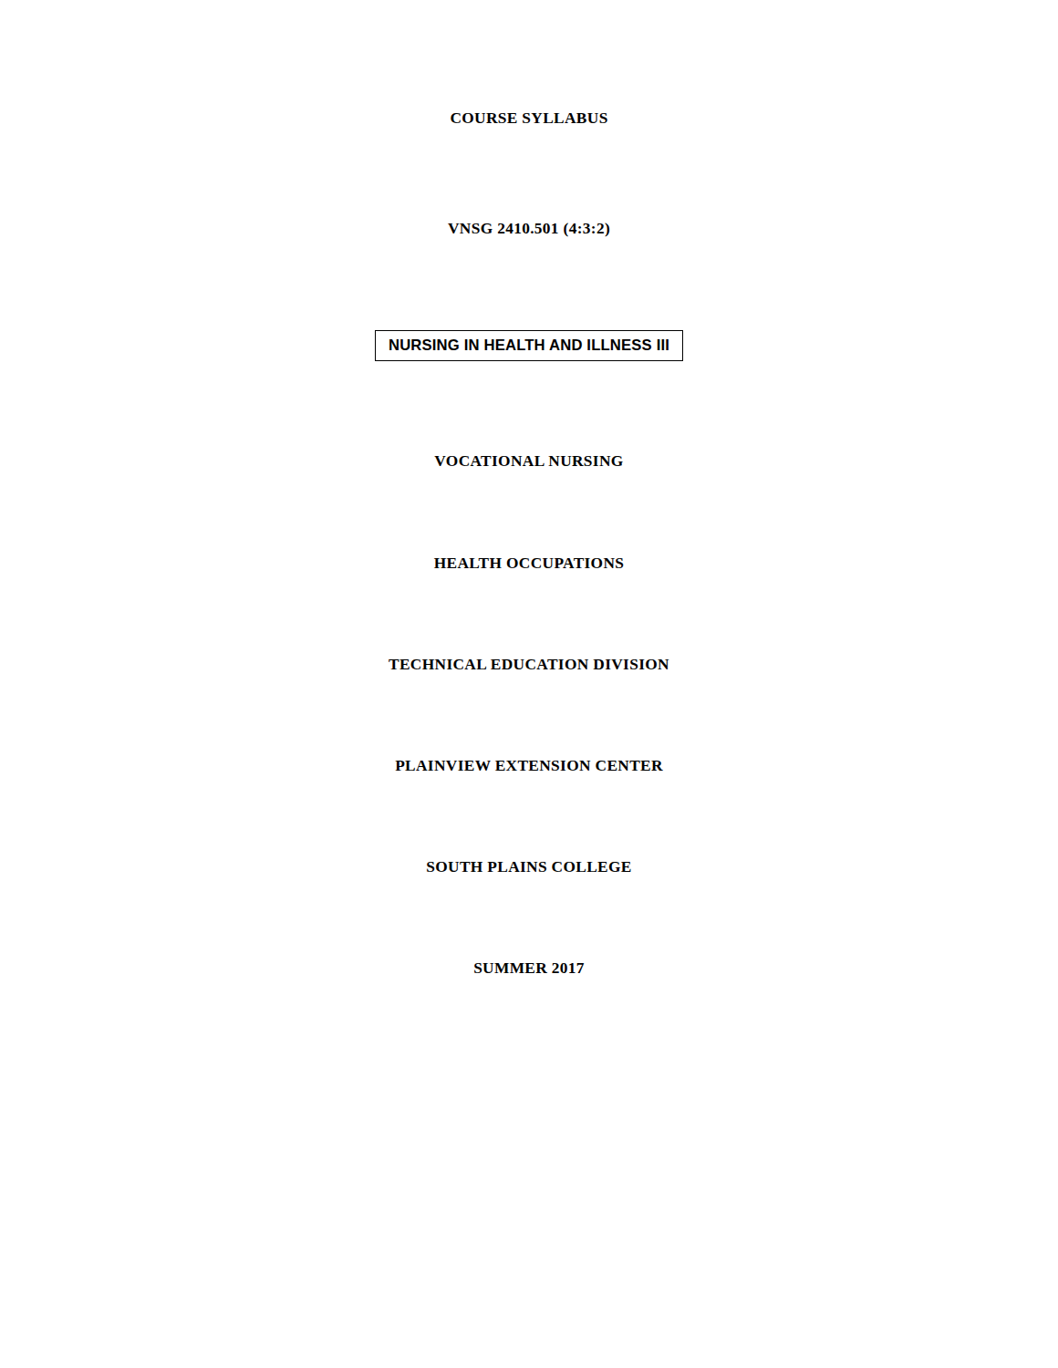COURSE SYLLABUS
VNSG 2410.501 (4:3:2)
NURSING IN HEALTH AND ILLNESS III
VOCATIONAL NURSING
HEALTH OCCUPATIONS
TECHNICAL EDUCATION DIVISION
PLAINVIEW EXTENSION CENTER
SOUTH PLAINS COLLEGE
SUMMER 2017